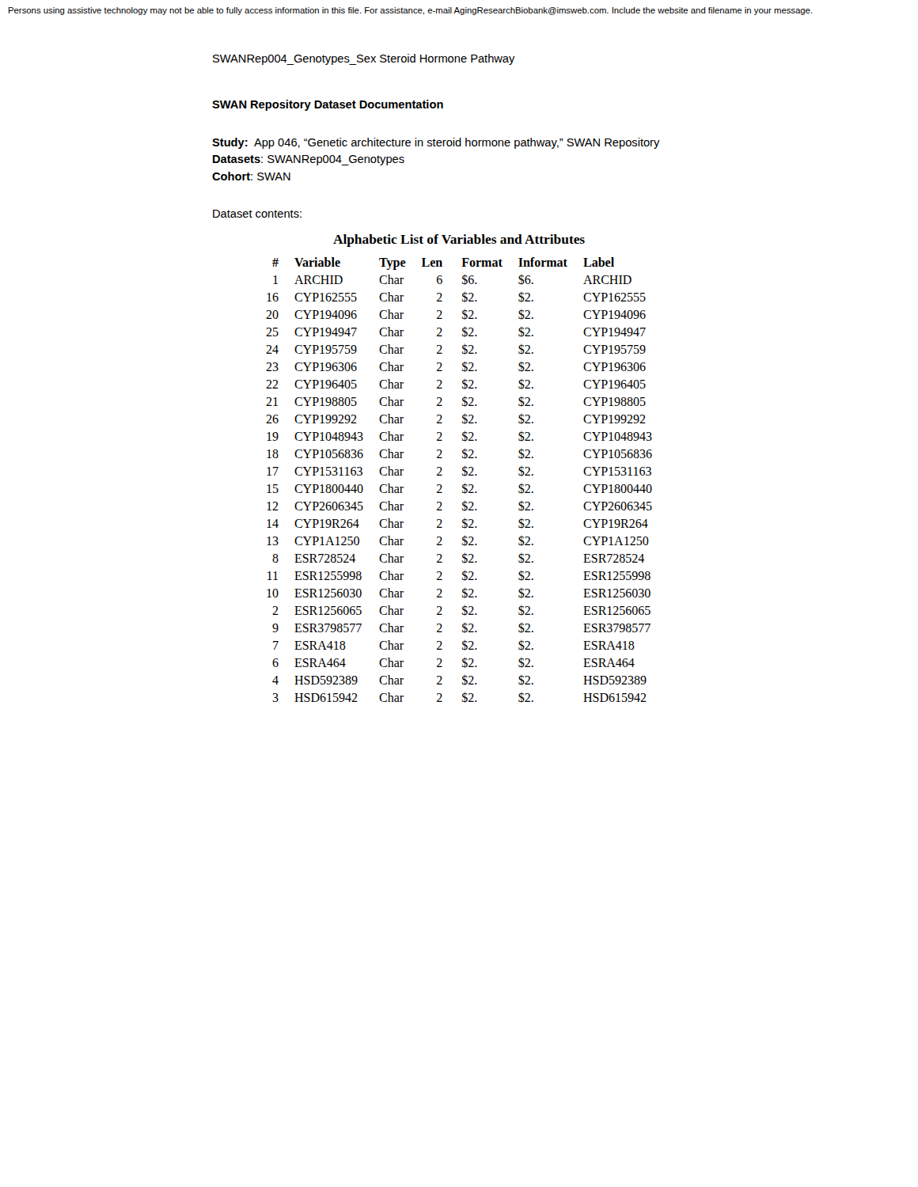Persons using assistive technology may not be able to fully access information in this file. For assistance, e-mail AgingResearchBiobank@imsweb.com. Include the website and filename in your message.
SWANRep004_Genotypes_Sex Steroid Hormone Pathway
SWAN Repository Dataset Documentation
Study: App 046, “Genetic architecture in steroid hormone pathway,” SWAN Repository
Datasets: SWANRep004_Genotypes
Cohort: SWAN
Dataset contents:
Alphabetic List of Variables and Attributes
| # | Variable | Type | Len | Format | Informat | Label |
| --- | --- | --- | --- | --- | --- | --- |
| 1 | ARCHID | Char | 6 | $6. | $6. | ARCHID |
| 16 | CYP162555 | Char | 2 | $2. | $2. | CYP162555 |
| 20 | CYP194096 | Char | 2 | $2. | $2. | CYP194096 |
| 25 | CYP194947 | Char | 2 | $2. | $2. | CYP194947 |
| 24 | CYP195759 | Char | 2 | $2. | $2. | CYP195759 |
| 23 | CYP196306 | Char | 2 | $2. | $2. | CYP196306 |
| 22 | CYP196405 | Char | 2 | $2. | $2. | CYP196405 |
| 21 | CYP198805 | Char | 2 | $2. | $2. | CYP198805 |
| 26 | CYP199292 | Char | 2 | $2. | $2. | CYP199292 |
| 19 | CYP1048943 | Char | 2 | $2. | $2. | CYP1048943 |
| 18 | CYP1056836 | Char | 2 | $2. | $2. | CYP1056836 |
| 17 | CYP1531163 | Char | 2 | $2. | $2. | CYP1531163 |
| 15 | CYP1800440 | Char | 2 | $2. | $2. | CYP1800440 |
| 12 | CYP2606345 | Char | 2 | $2. | $2. | CYP2606345 |
| 14 | CYP19R264 | Char | 2 | $2. | $2. | CYP19R264 |
| 13 | CYP1A1250 | Char | 2 | $2. | $2. | CYP1A1250 |
| 8 | ESR728524 | Char | 2 | $2. | $2. | ESR728524 |
| 11 | ESR1255998 | Char | 2 | $2. | $2. | ESR1255998 |
| 10 | ESR1256030 | Char | 2 | $2. | $2. | ESR1256030 |
| 2 | ESR1256065 | Char | 2 | $2. | $2. | ESR1256065 |
| 9 | ESR3798577 | Char | 2 | $2. | $2. | ESR3798577 |
| 7 | ESRA418 | Char | 2 | $2. | $2. | ESRA418 |
| 6 | ESRA464 | Char | 2 | $2. | $2. | ESRA464 |
| 4 | HSD592389 | Char | 2 | $2. | $2. | HSD592389 |
| 3 | HSD615942 | Char | 2 | $2. | $2. | HSD615942 |